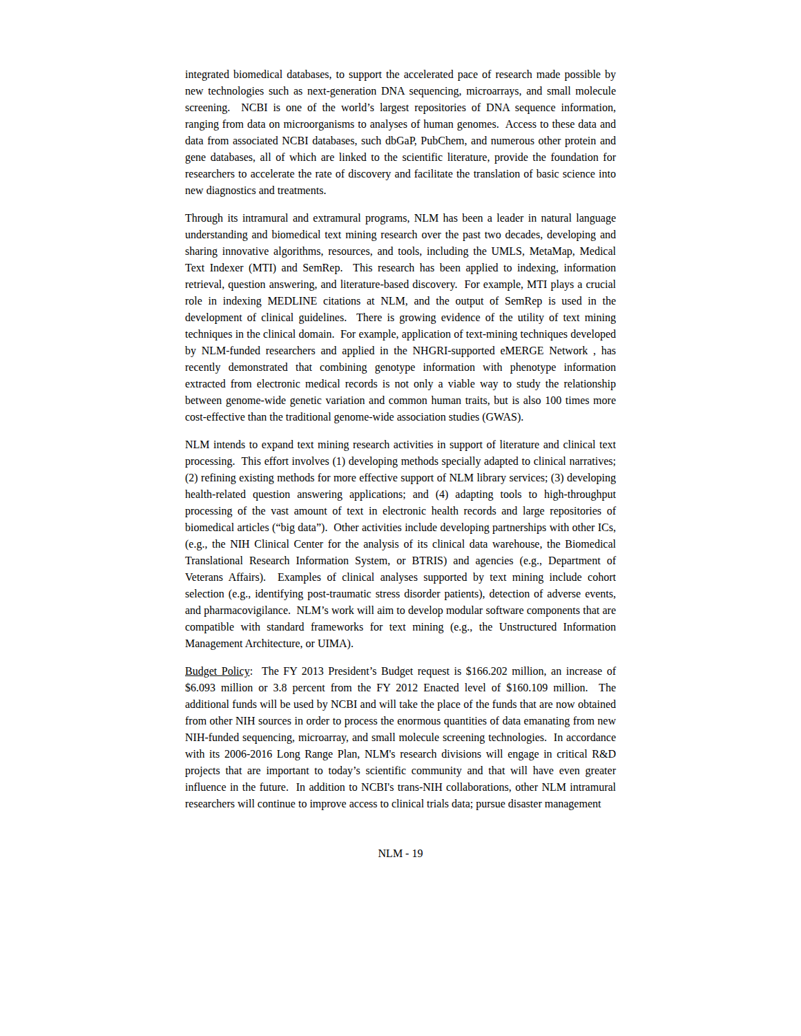integrated biomedical databases, to support the accelerated pace of research made possible by new technologies such as next-generation DNA sequencing, microarrays, and small molecule screening. NCBI is one of the world’s largest repositories of DNA sequence information, ranging from data on microorganisms to analyses of human genomes. Access to these data and data from associated NCBI databases, such dbGaP, PubChem, and numerous other protein and gene databases, all of which are linked to the scientific literature, provide the foundation for researchers to accelerate the rate of discovery and facilitate the translation of basic science into new diagnostics and treatments.
Through its intramural and extramural programs, NLM has been a leader in natural language understanding and biomedical text mining research over the past two decades, developing and sharing innovative algorithms, resources, and tools, including the UMLS, MetaMap, Medical Text Indexer (MTI) and SemRep. This research has been applied to indexing, information retrieval, question answering, and literature-based discovery. For example, MTI plays a crucial role in indexing MEDLINE citations at NLM, and the output of SemRep is used in the development of clinical guidelines. There is growing evidence of the utility of text mining techniques in the clinical domain. For example, application of text-mining techniques developed by NLM-funded researchers and applied in the NHGRI-supported eMERGE Network , has recently demonstrated that combining genotype information with phenotype information extracted from electronic medical records is not only a viable way to study the relationship between genome-wide genetic variation and common human traits, but is also 100 times more cost-effective than the traditional genome-wide association studies (GWAS).
NLM intends to expand text mining research activities in support of literature and clinical text processing. This effort involves (1) developing methods specially adapted to clinical narratives; (2) refining existing methods for more effective support of NLM library services; (3) developing health-related question answering applications; and (4) adapting tools to high-throughput processing of the vast amount of text in electronic health records and large repositories of biomedical articles (“big data”). Other activities include developing partnerships with other ICs, (e.g., the NIH Clinical Center for the analysis of its clinical data warehouse, the Biomedical Translational Research Information System, or BTRIS) and agencies (e.g., Department of Veterans Affairs). Examples of clinical analyses supported by text mining include cohort selection (e.g., identifying post-traumatic stress disorder patients), detection of adverse events, and pharmacovigilance. NLM’s work will aim to develop modular software components that are compatible with standard frameworks for text mining (e.g., the Unstructured Information Management Architecture, or UIMA).
Budget Policy: The FY 2013 President’s Budget request is $166.202 million, an increase of $6.093 million or 3.8 percent from the FY 2012 Enacted level of $160.109 million. The additional funds will be used by NCBI and will take the place of the funds that are now obtained from other NIH sources in order to process the enormous quantities of data emanating from new NIH-funded sequencing, microarray, and small molecule screening technologies. In accordance with its 2006-2016 Long Range Plan, NLM's research divisions will engage in critical R&D projects that are important to today’s scientific community and that will have even greater influence in the future. In addition to NCBI's trans-NIH collaborations, other NLM intramural researchers will continue to improve access to clinical trials data; pursue disaster management
NLM - 19